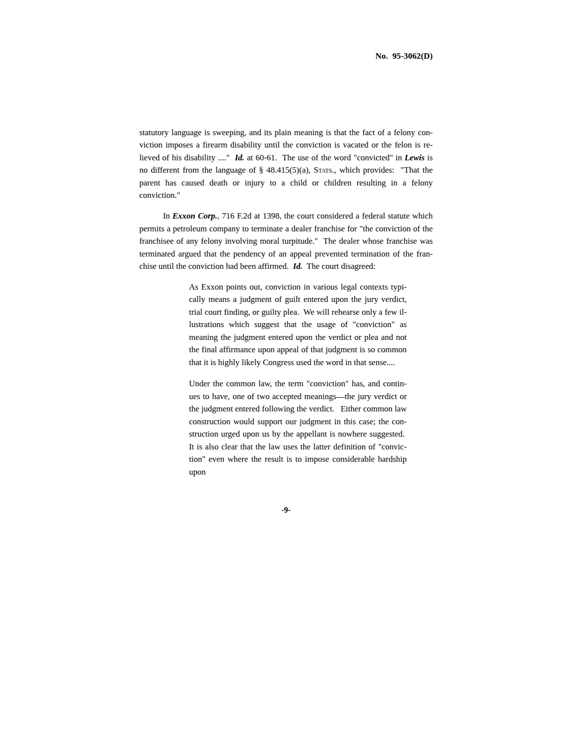No. 95-3062(D)
statutory language is sweeping, and its plain meaning is that the fact of a felony conviction imposes a firearm disability until the conviction is vacated or the felon is relieved of his disability ...." Id. at 60-61. The use of the word "convicted" in Lewis is no different from the language of § 48.415(5)(a), Stats., which provides: "That the parent has caused death or injury to a child or children resulting in a felony conviction."
In Exxon Corp., 716 F.2d at 1398, the court considered a federal statute which permits a petroleum company to terminate a dealer franchise for "the conviction of the franchisee of any felony involving moral turpitude." The dealer whose franchise was terminated argued that the pendency of an appeal prevented termination of the franchise until the conviction had been affirmed. Id. The court disagreed:
As Exxon points out, conviction in various legal contexts typically means a judgment of guilt entered upon the jury verdict, trial court finding, or guilty plea. We will rehearse only a few illustrations which suggest that the usage of "conviction" as meaning the judgment entered upon the verdict or plea and not the final affirmance upon appeal of that judgment is so common that it is highly likely Congress used the word in that sense....
Under the common law, the term "conviction" has, and continues to have, one of two accepted meanings—the jury verdict or the judgment entered following the verdict. Either common law construction would support our judgment in this case; the construction urged upon us by the appellant is nowhere suggested. It is also clear that the law uses the latter definition of "conviction" even where the result is to impose considerable hardship upon
-9-